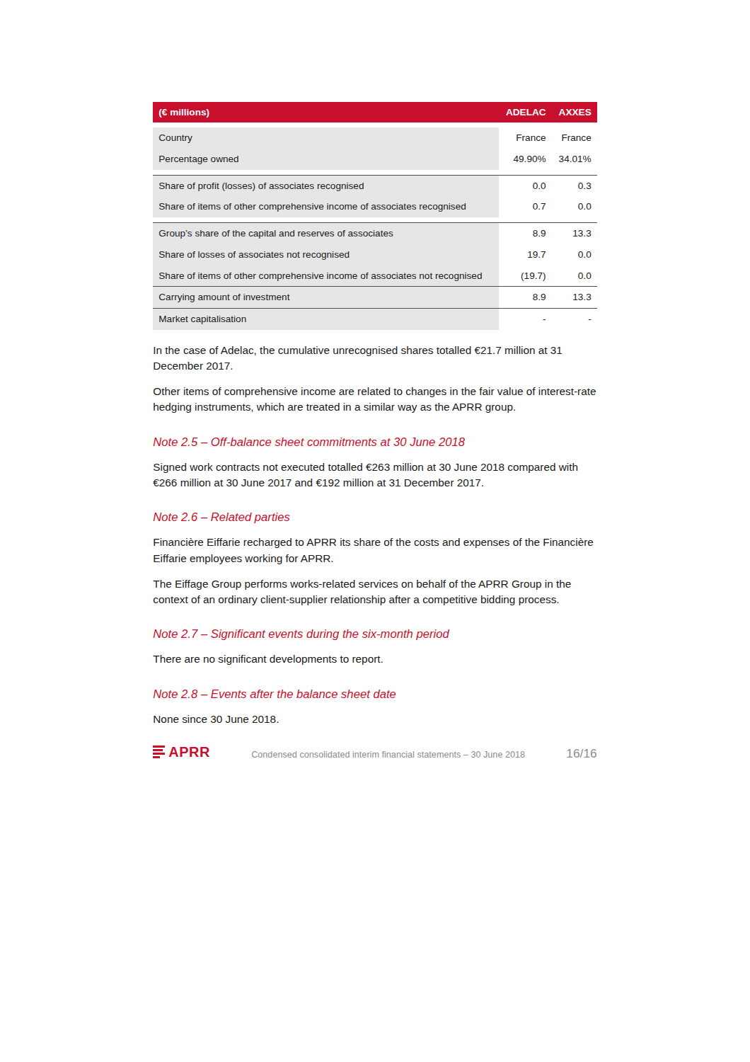| (€ millions) | ADELAC | AXXES |
| --- | --- | --- |
| Country | France | France |
| Percentage owned | 49.90% | 34.01% |
| Share of profit (losses) of associates recognised | 0.0 | 0.3 |
| Share of items of other comprehensive income of associates recognised | 0.7 | 0.0 |
| Group’s share of the capital and reserves of associates | 8.9 | 13.3 |
| Share of losses of associates not recognised | 19.7 | 0.0 |
| Share of items of other comprehensive income of associates not recognised | (19.7) | 0.0 |
| Carrying amount of investment | 8.9 | 13.3 |
| Market capitalisation | - | - |
In the case of Adelac, the cumulative unrecognised shares totalled €21.7 million at 31 December 2017.
Other items of comprehensive income are related to changes in the fair value of interest-rate hedging instruments, which are treated in a similar way as the APRR group.
Note 2.5 – Off-balance sheet commitments at 30 June 2018
Signed work contracts not executed totalled €263 million at 30 June 2018 compared with €266 million at 30 June 2017 and €192 million at 31 December 2017.
Note 2.6 – Related parties
Financière Eiffarie recharged to APRR its share of the costs and expenses of the Financière Eiffarie employees working for APRR.
The Eiffage Group performs works-related services on behalf of the APRR Group in the context of an ordinary client-supplier relationship after a competitive bidding process.
Note 2.7 – Significant events during the six-month period
There are no significant developments to report.
Note 2.8 – Events after the balance sheet date
None since 30 June 2018.
APRR
Condensed consolidated interim financial statements – 30 June 2018
16/16